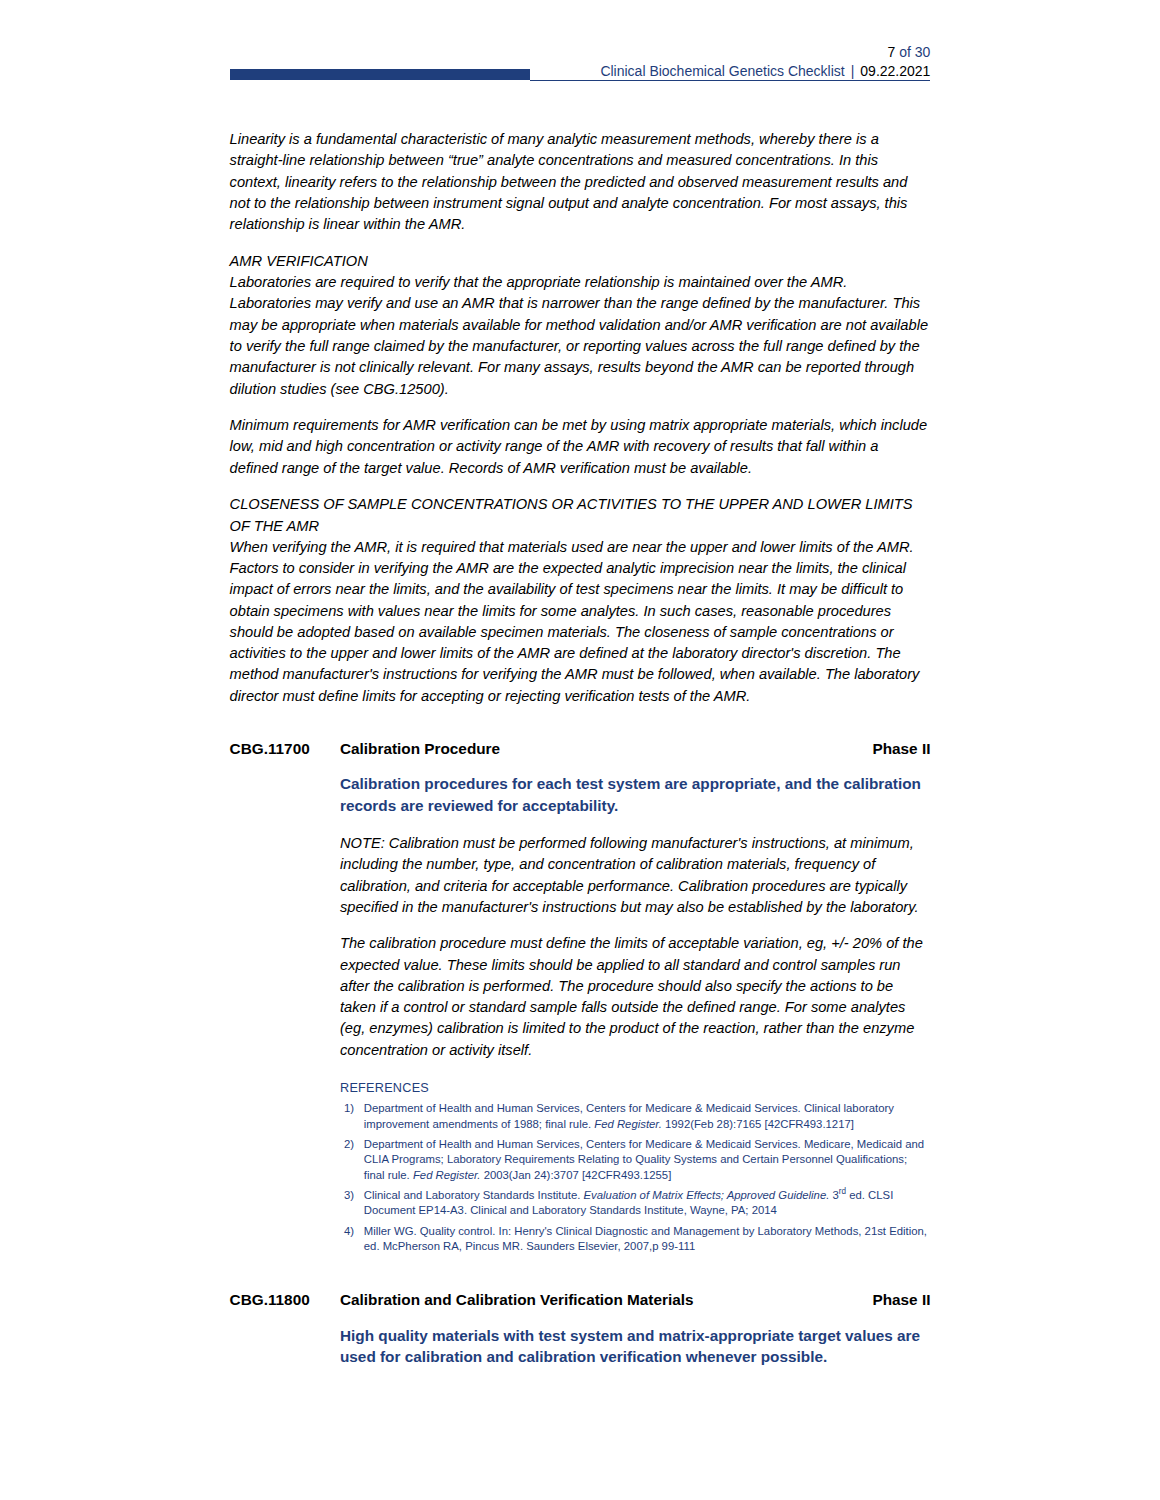7 of 30
Clinical Biochemical Genetics Checklist|09.22.2021
Linearity is a fundamental characteristic of many analytic measurement methods, whereby there is a straight-line relationship between “true” analyte concentrations and measured concentrations. In this context, linearity refers to the relationship between the predicted and observed measurement results and not to the relationship between instrument signal output and analyte concentration. For most assays, this relationship is linear within the AMR.
AMR VERIFICATION
Laboratories are required to verify that the appropriate relationship is maintained over the AMR. Laboratories may verify and use an AMR that is narrower than the range defined by the manufacturer. This may be appropriate when materials available for method validation and/or AMR verification are not available to verify the full range claimed by the manufacturer, or reporting values across the full range defined by the manufacturer is not clinically relevant. For many assays, results beyond the AMR can be reported through dilution studies (see CBG.12500).
Minimum requirements for AMR verification can be met by using matrix appropriate materials, which include low, mid and high concentration or activity range of the AMR with recovery of results that fall within a defined range of the target value. Records of AMR verification must be available.
CLOSENESS OF SAMPLE CONCENTRATIONS OR ACTIVITIES TO THE UPPER AND LOWER LIMITS OF THE AMR
When verifying the AMR, it is required that materials used are near the upper and lower limits of the AMR. Factors to consider in verifying the AMR are the expected analytic imprecision near the limits, the clinical impact of errors near the limits, and the availability of test specimens near the limits. It may be difficult to obtain specimens with values near the limits for some analytes. In such cases, reasonable procedures should be adopted based on available specimen materials. The closeness of sample concentrations or activities to the upper and lower limits of the AMR are defined at the laboratory director's discretion. The method manufacturer's instructions for verifying the AMR must be followed, when available. The laboratory director must define limits for accepting or rejecting verification tests of the AMR.
CBG.11700
Calibration Procedure
Phase II
Calibration procedures for each test system are appropriate, and the calibration records are reviewed for acceptability.
NOTE: Calibration must be performed following manufacturer's instructions, at minimum, including the number, type, and concentration of calibration materials, frequency of calibration, and criteria for acceptable performance. Calibration procedures are typically specified in the manufacturer's instructions but may also be established by the laboratory.
The calibration procedure must define the limits of acceptable variation, eg, +/- 20% of the expected value. These limits should be applied to all standard and control samples run after the calibration is performed. The procedure should also specify the actions to be taken if a control or standard sample falls outside the defined range. For some analytes (eg, enzymes) calibration is limited to the product of the reaction, rather than the enzyme concentration or activity itself.
REFERENCES
Department of Health and Human Services, Centers for Medicare & Medicaid Services. Clinical laboratory improvement amendments of 1988; final rule. Fed Register. 1992(Feb 28):7165 [42CFR493.1217]
Department of Health and Human Services, Centers for Medicare & Medicaid Services. Medicare, Medicaid and CLIA Programs; Laboratory Requirements Relating to Quality Systems and Certain Personnel Qualifications; final rule. Fed Register. 2003(Jan 24):3707 [42CFR493.1255]
Clinical and Laboratory Standards Institute. Evaluation of Matrix Effects; Approved Guideline. 3rd ed. CLSI Document EP14-A3. Clinical and Laboratory Standards Institute, Wayne, PA; 2014
Miller WG. Quality control. In: Henry's Clinical Diagnostic and Management by Laboratory Methods, 21st Edition, ed. McPherson RA, Pincus MR. Saunders Elsevier, 2007,p 99-111
CBG.11800
Calibration and Calibration Verification Materials
Phase II
High quality materials with test system and matrix-appropriate target values are used for calibration and calibration verification whenever possible.